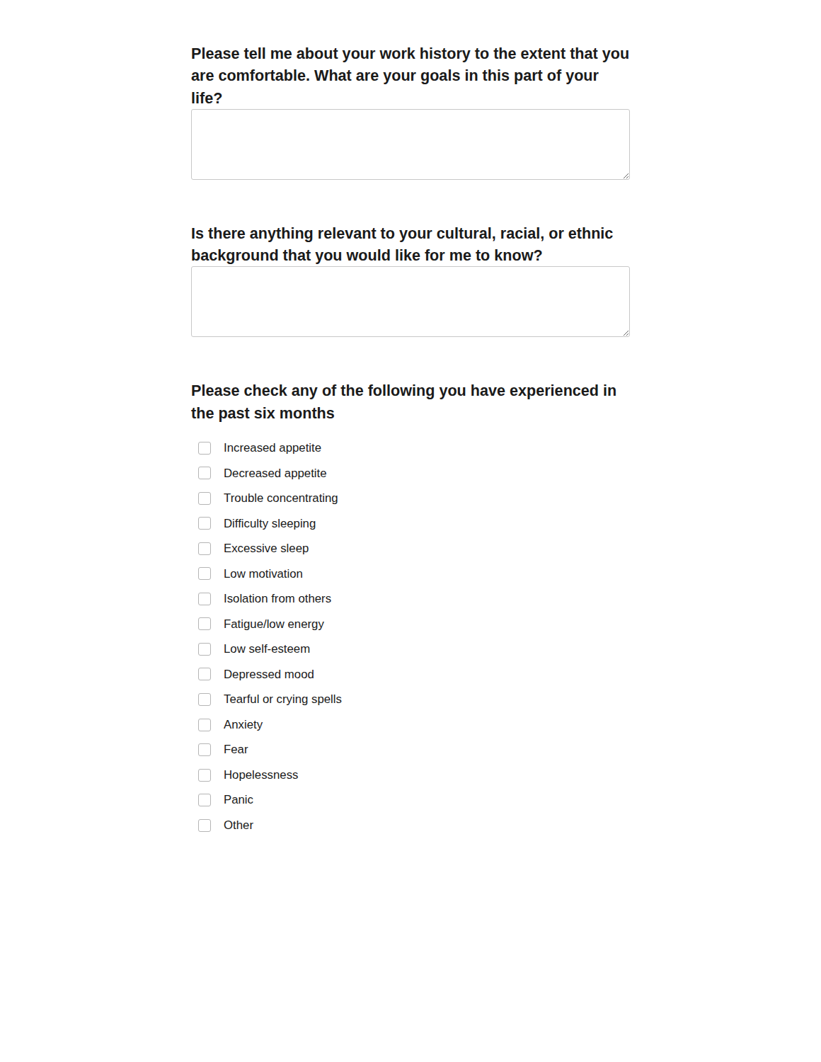Please tell me about your work history to the extent that you are comfortable. What are your goals in this part of your life?
Is there anything relevant to your cultural, racial, or ethnic background that you would like for me to know?
Please check any of the following you have experienced in the past six months
Increased appetite
Decreased appetite
Trouble concentrating
Difficulty sleeping
Excessive sleep
Low motivation
Isolation from others
Fatigue/low energy
Low self-esteem
Depressed mood
Tearful or crying spells
Anxiety
Fear
Hopelessness
Panic
Other